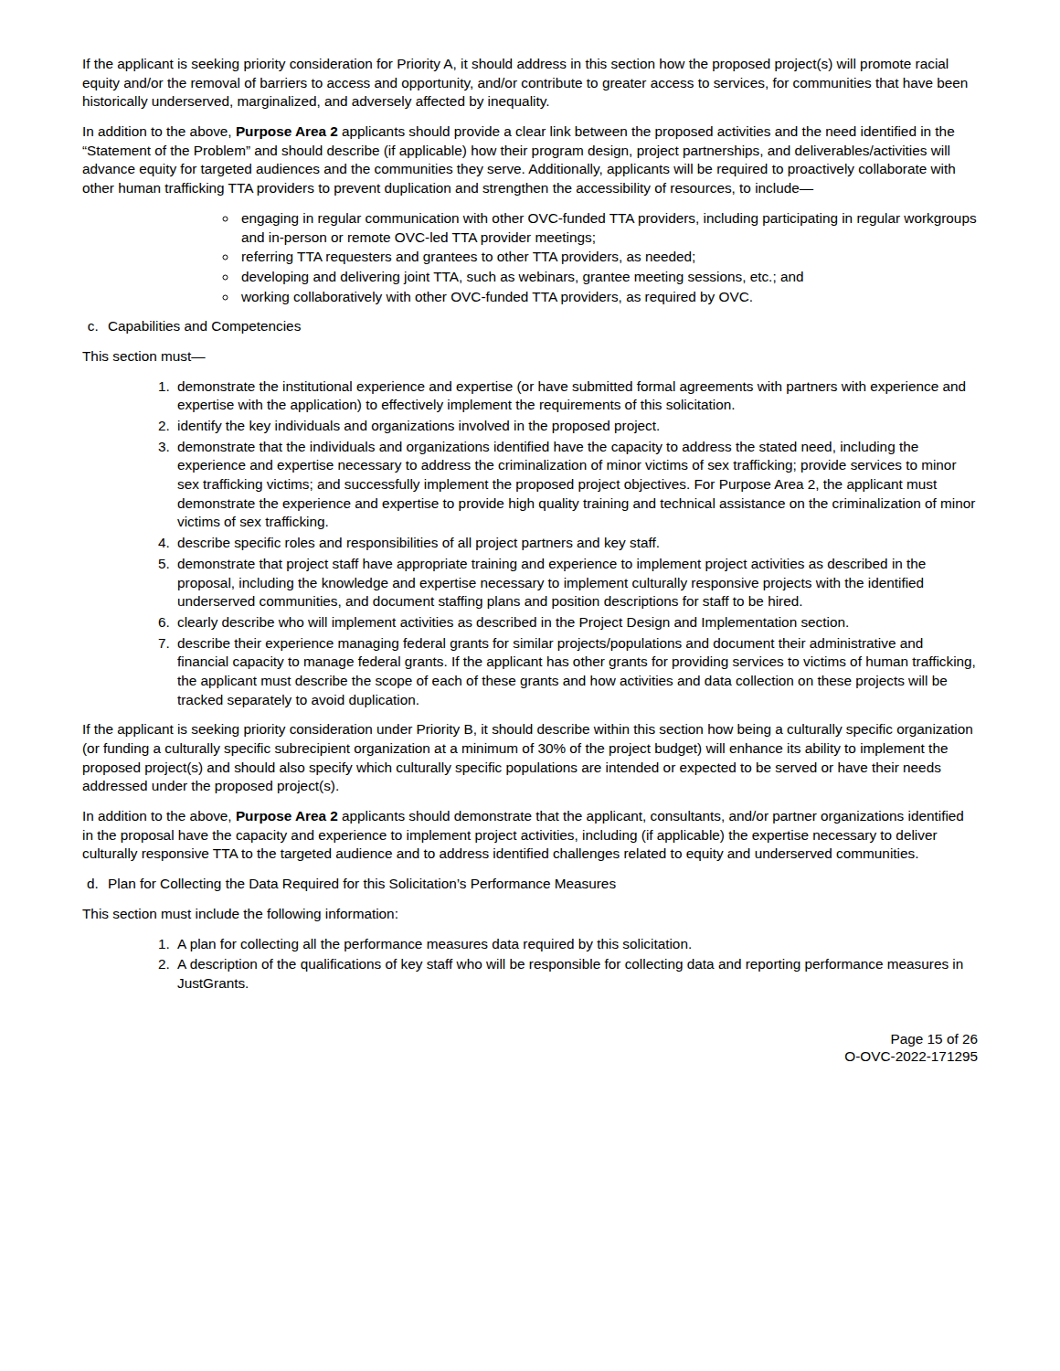If the applicant is seeking priority consideration for Priority A, it should address in this section how the proposed project(s) will promote racial equity and/or the removal of barriers to access and opportunity, and/or contribute to greater access to services, for communities that have been historically underserved, marginalized, and adversely affected by inequality.
In addition to the above, Purpose Area 2 applicants should provide a clear link between the proposed activities and the need identified in the “Statement of the Problem” and should describe (if applicable) how their program design, project partnerships, and deliverables/activities will advance equity for targeted audiences and the communities they serve. Additionally, applicants will be required to proactively collaborate with other human trafficking TTA providers to prevent duplication and strengthen the accessibility of resources, to include—
engaging in regular communication with other OVC-funded TTA providers, including participating in regular workgroups and in-person or remote OVC-led TTA provider meetings;
referring TTA requesters and grantees to other TTA providers, as needed;
developing and delivering joint TTA, such as webinars, grantee meeting sessions, etc.; and
working collaboratively with other OVC-funded TTA providers, as required by OVC.
Capabilities and Competencies
This section must—
demonstrate the institutional experience and expertise (or have submitted formal agreements with partners with experience and expertise with the application) to effectively implement the requirements of this solicitation.
identify the key individuals and organizations involved in the proposed project.
demonstrate that the individuals and organizations identified have the capacity to address the stated need, including the experience and expertise necessary to address the criminalization of minor victims of sex trafficking; provide services to minor sex trafficking victims; and successfully implement the proposed project objectives. For Purpose Area 2, the applicant must demonstrate the experience and expertise to provide high quality training and technical assistance on the criminalization of minor victims of sex trafficking.
describe specific roles and responsibilities of all project partners and key staff.
demonstrate that project staff have appropriate training and experience to implement project activities as described in the proposal, including the knowledge and expertise necessary to implement culturally responsive projects with the identified underserved communities, and document staffing plans and position descriptions for staff to be hired.
clearly describe who will implement activities as described in the Project Design and Implementation section.
describe their experience managing federal grants for similar projects/populations and document their administrative and financial capacity to manage federal grants. If the applicant has other grants for providing services to victims of human trafficking, the applicant must describe the scope of each of these grants and how activities and data collection on these projects will be tracked separately to avoid duplication.
If the applicant is seeking priority consideration under Priority B, it should describe within this section how being a culturally specific organization (or funding a culturally specific subrecipient organization at a minimum of 30% of the project budget) will enhance its ability to implement the proposed project(s) and should also specify which culturally specific populations are intended or expected to be served or have their needs addressed under the proposed project(s).
In addition to the above, Purpose Area 2 applicants should demonstrate that the applicant, consultants, and/or partner organizations identified in the proposal have the capacity and experience to implement project activities, including (if applicable) the expertise necessary to deliver culturally responsive TTA to the targeted audience and to address identified challenges related to equity and underserved communities.
Plan for Collecting the Data Required for this Solicitation’s Performance Measures
This section must include the following information:
A plan for collecting all the performance measures data required by this solicitation.
A description of the qualifications of key staff who will be responsible for collecting data and reporting performance measures in JustGrants.
Page 15 of 26
O-OVC-2022-171295